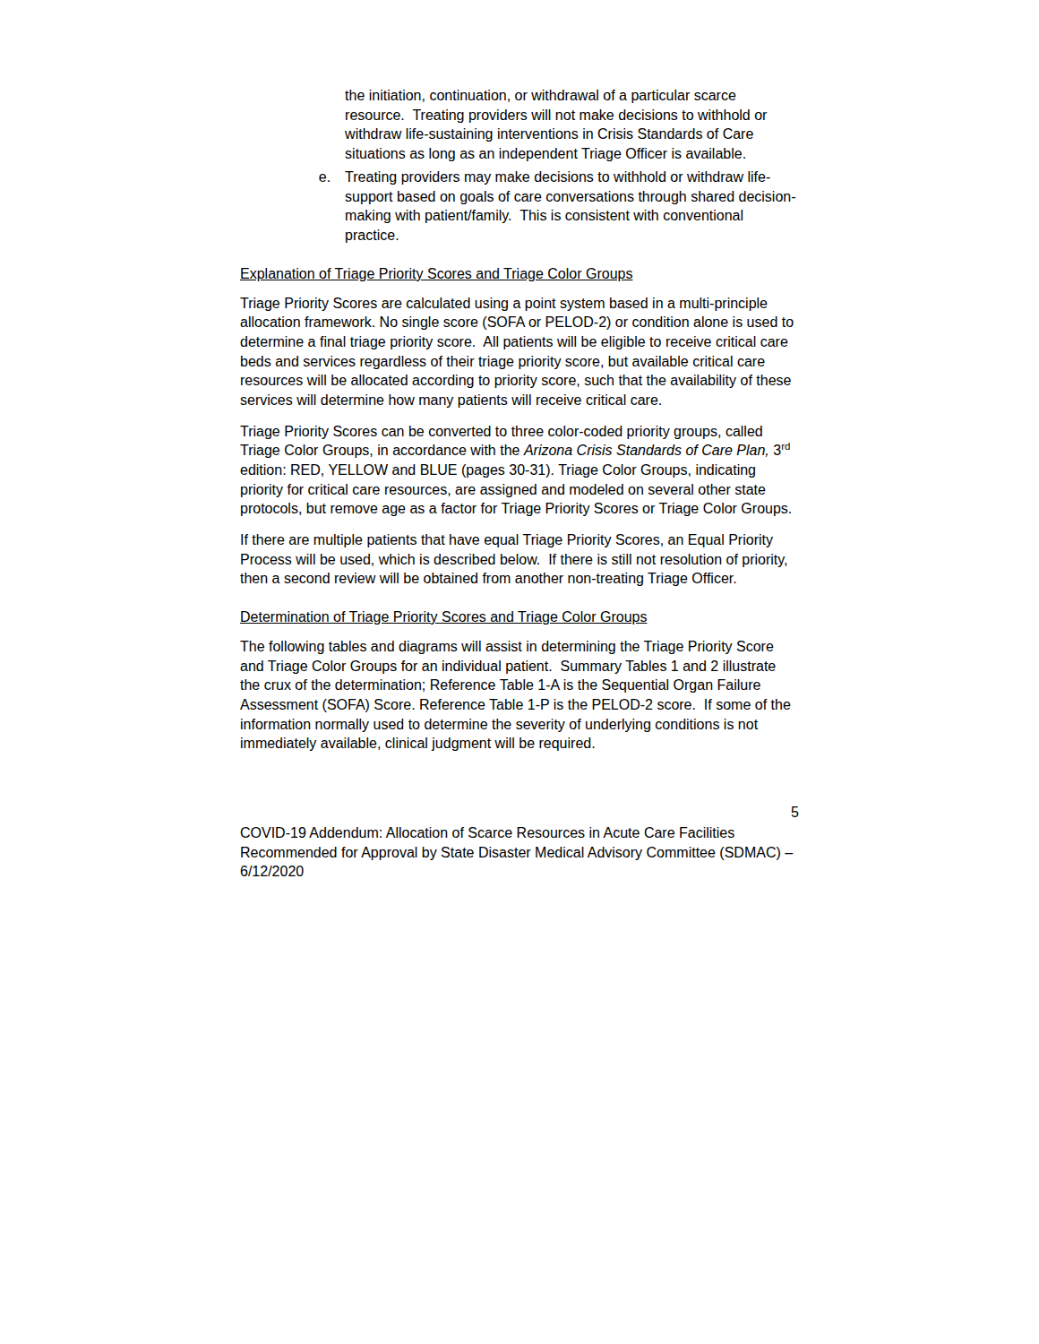the initiation, continuation, or withdrawal of a particular scarce resource. Treating providers will not make decisions to withhold or withdraw life-sustaining interventions in Crisis Standards of Care situations as long as an independent Triage Officer is available.
Treating providers may make decisions to withhold or withdraw life-support based on goals of care conversations through shared decision-making with patient/family. This is consistent with conventional practice.
Explanation of Triage Priority Scores and Triage Color Groups
Triage Priority Scores are calculated using a point system based in a multi-principle allocation framework. No single score (SOFA or PELOD-2) or condition alone is used to determine a final triage priority score. All patients will be eligible to receive critical care beds and services regardless of their triage priority score, but available critical care resources will be allocated according to priority score, such that the availability of these services will determine how many patients will receive critical care.
Triage Priority Scores can be converted to three color-coded priority groups, called Triage Color Groups, in accordance with the Arizona Crisis Standards of Care Plan, 3rd edition: RED, YELLOW and BLUE (pages 30-31). Triage Color Groups, indicating priority for critical care resources, are assigned and modeled on several other state protocols, but remove age as a factor for Triage Priority Scores or Triage Color Groups.
If there are multiple patients that have equal Triage Priority Scores, an Equal Priority Process will be used, which is described below. If there is still not resolution of priority, then a second review will be obtained from another non-treating Triage Officer.
Determination of Triage Priority Scores and Triage Color Groups
The following tables and diagrams will assist in determining the Triage Priority Score and Triage Color Groups for an individual patient. Summary Tables 1 and 2 illustrate the crux of the determination; Reference Table 1-A is the Sequential Organ Failure Assessment (SOFA) Score. Reference Table 1-P is the PELOD-2 score. If some of the information normally used to determine the severity of underlying conditions is not immediately available, clinical judgment will be required.
5
COVID-19 Addendum: Allocation of Scarce Resources in Acute Care Facilities
Recommended for Approval by State Disaster Medical Advisory Committee (SDMAC) – 6/12/2020